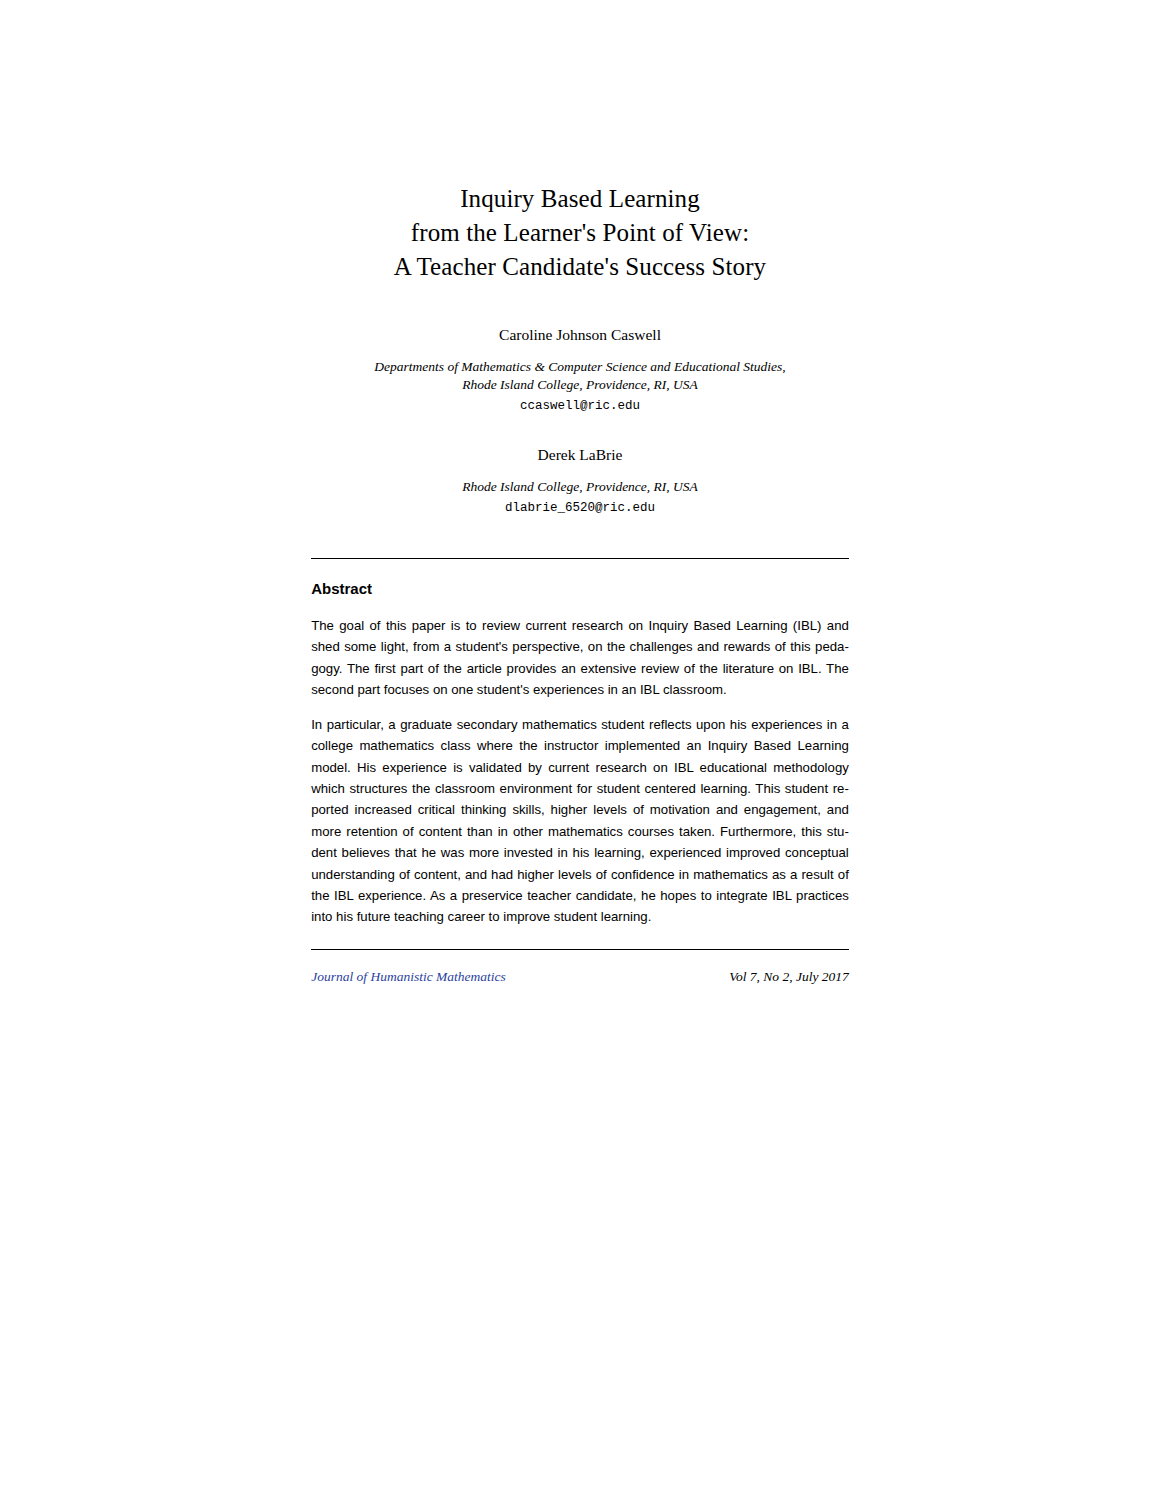Inquiry Based Learning
from the Learner's Point of View:
A Teacher Candidate's Success Story
Caroline Johnson Caswell
Departments of Mathematics & Computer Science and Educational Studies,
Rhode Island College, Providence, RI, USA
ccaswell@ric.edu
Derek LaBrie
Rhode Island College, Providence, RI, USA
dlabrie_6520@ric.edu
Abstract
The goal of this paper is to review current research on Inquiry Based Learning (IBL) and shed some light, from a student's perspective, on the challenges and rewards of this pedagogy. The first part of the article provides an extensive review of the literature on IBL. The second part focuses on one student's experiences in an IBL classroom.
In particular, a graduate secondary mathematics student reflects upon his experiences in a college mathematics class where the instructor implemented an Inquiry Based Learning model. His experience is validated by current research on IBL educational methodology which structures the classroom environment for student centered learning. This student reported increased critical thinking skills, higher levels of motivation and engagement, and more retention of content than in other mathematics courses taken. Furthermore, this student believes that he was more invested in his learning, experienced improved conceptual understanding of content, and had higher levels of confidence in mathematics as a result of the IBL experience. As a preservice teacher candidate, he hopes to integrate IBL practices into his future teaching career to improve student learning.
Journal of Humanistic Mathematics Vol 7, No 2, July 2017